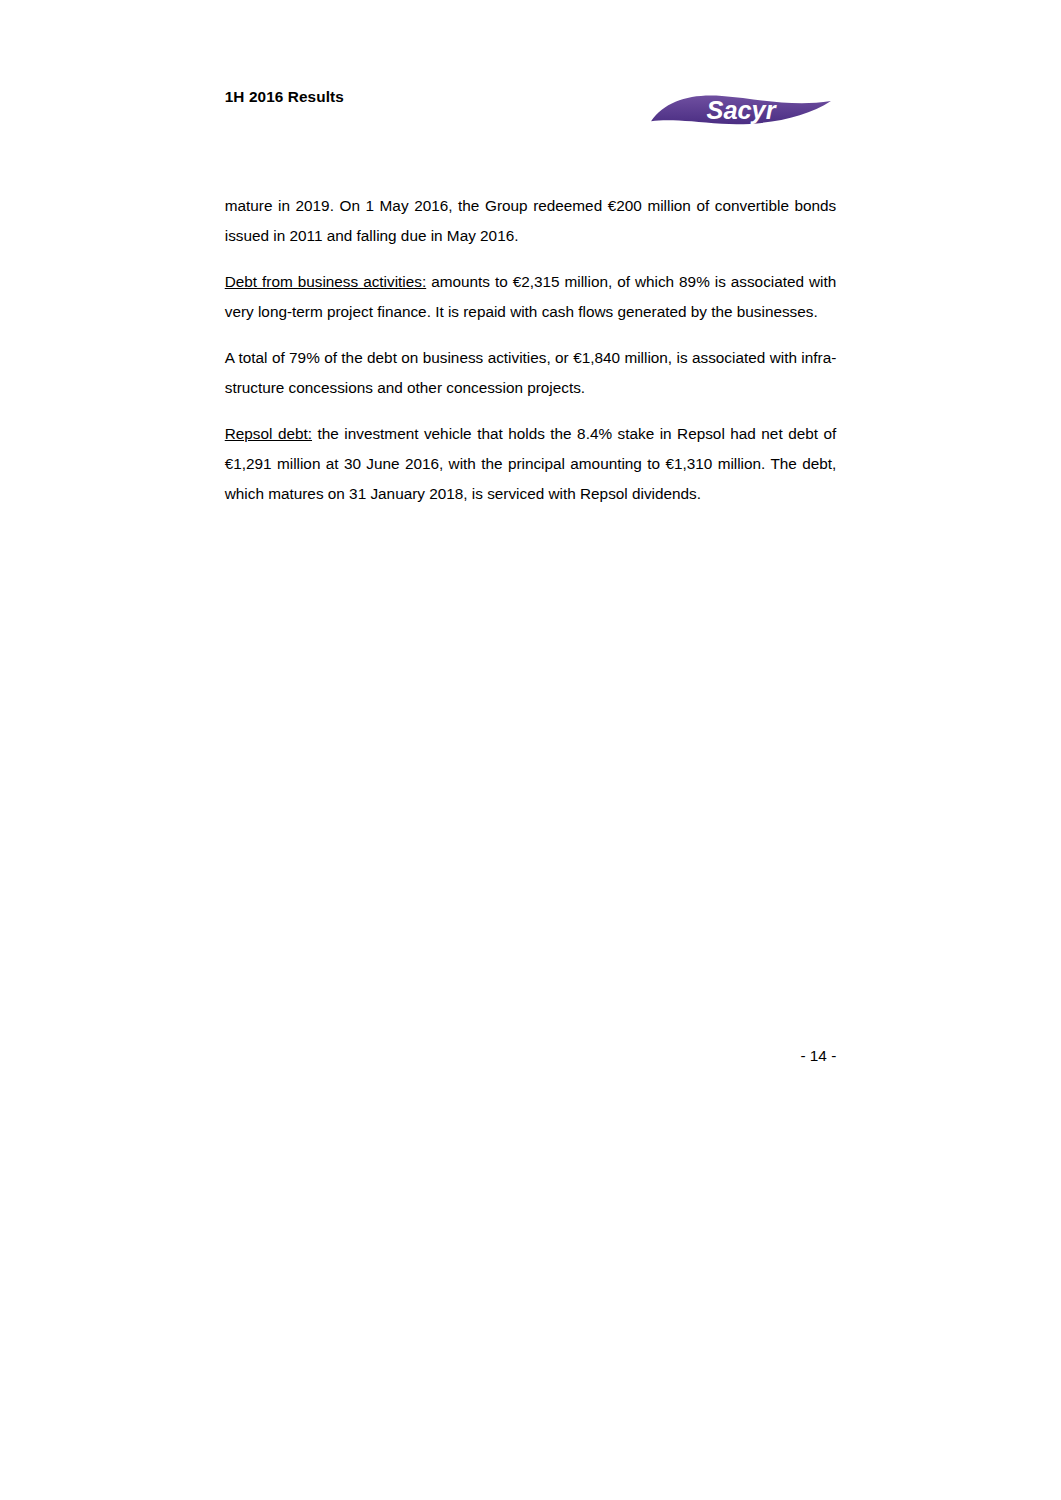1H 2016 Results
Sacyr
mature in 2019. On 1 May 2016, the Group redeemed €200 million of convertible bonds issued in 2011 and falling due in May 2016.
Debt from business activities: amounts to €2,315 million, of which 89% is associated with very long-term project finance. It is repaid with cash flows generated by the businesses.
A total of 79% of the debt on business activities, or €1,840 million, is associated with infrastructure concessions and other concession projects.
Repsol debt: the investment vehicle that holds the 8.4% stake in Repsol had net debt of €1,291 million at 30 June 2016, with the principal amounting to €1,310 million. The debt, which matures on 31 January 2018, is serviced with Repsol dividends.
- 14 -